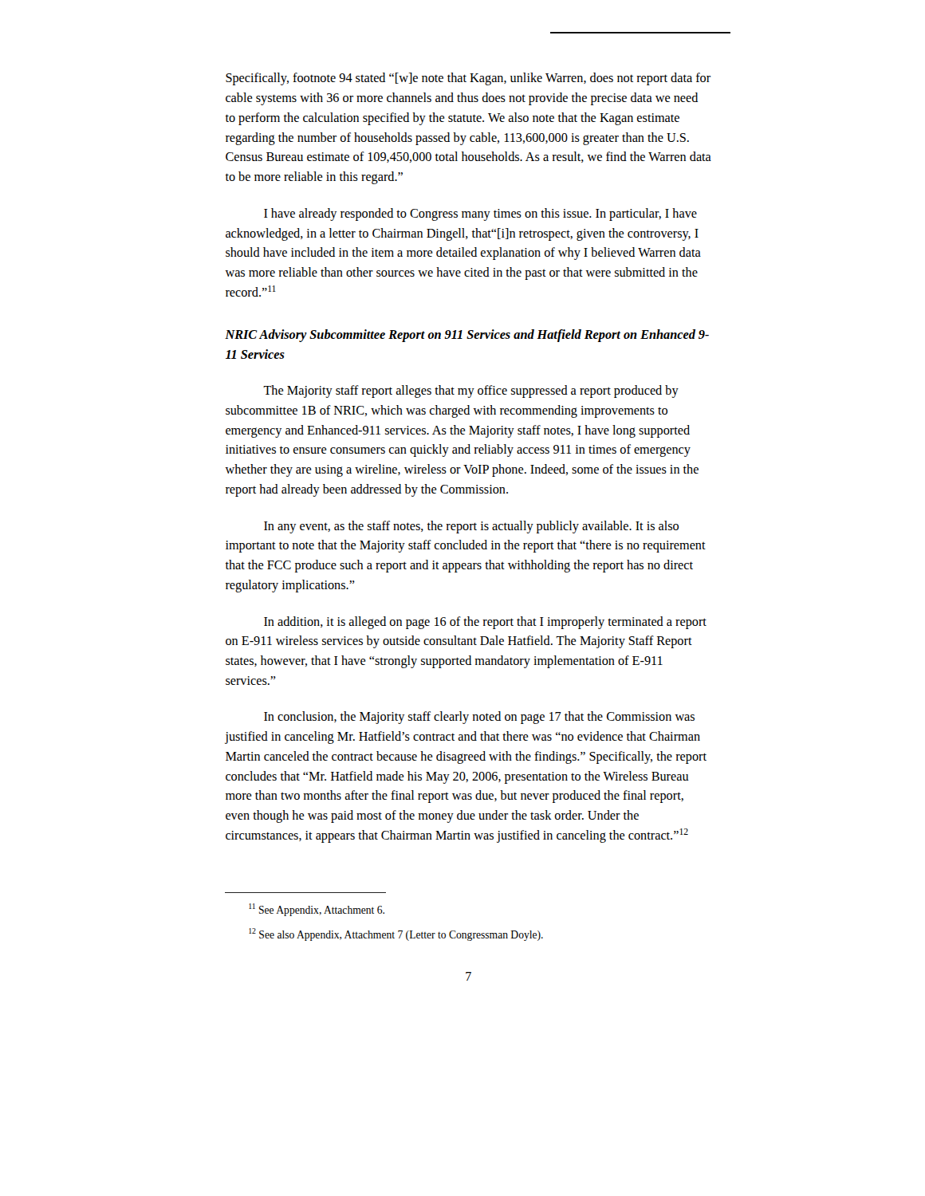Specifically, footnote 94 stated “[w]e note that Kagan, unlike Warren, does not report data for cable systems with 36 or more channels and thus does not provide the precise data we need to perform the calculation specified by the statute. We also note that the Kagan estimate regarding the number of households passed by cable, 113,600,000 is greater than the U.S. Census Bureau estimate of 109,450,000 total households. As a result, we find the Warren data to be more reliable in this regard.”
I have already responded to Congress many times on this issue. In particular, I have acknowledged, in a letter to Chairman Dingell, that“[i]n retrospect, given the controversy, I should have included in the item a more detailed explanation of why I believed Warren data was more reliable than other sources we have cited in the past or that were submitted in the record.”11
NRIC Advisory Subcommittee Report on 911 Services and Hatfield Report on Enhanced 9-11 Services
The Majority staff report alleges that my office suppressed a report produced by subcommittee 1B of NRIC, which was charged with recommending improvements to emergency and Enhanced-911 services. As the Majority staff notes, I have long supported initiatives to ensure consumers can quickly and reliably access 911 in times of emergency whether they are using a wireline, wireless or VoIP phone. Indeed, some of the issues in the report had already been addressed by the Commission.
In any event, as the staff notes, the report is actually publicly available. It is also important to note that the Majority staff concluded in the report that “there is no requirement that the FCC produce such a report and it appears that withholding the report has no direct regulatory implications.”
In addition, it is alleged on page 16 of the report that I improperly terminated a report on E-911 wireless services by outside consultant Dale Hatfield. The Majority Staff Report states, however, that I have “strongly supported mandatory implementation of E-911 services.”
In conclusion, the Majority staff clearly noted on page 17 that the Commission was justified in canceling Mr. Hatfield’s contract and that there was “no evidence that Chairman Martin canceled the contract because he disagreed with the findings.” Specifically, the report concludes that “Mr. Hatfield made his May 20, 2006, presentation to the Wireless Bureau more than two months after the final report was due, but never produced the final report, even though he was paid most of the money due under the task order. Under the circumstances, it appears that Chairman Martin was justified in canceling the contract.”12
11 See Appendix, Attachment 6.
12 See also Appendix, Attachment 7 (Letter to Congressman Doyle).
7